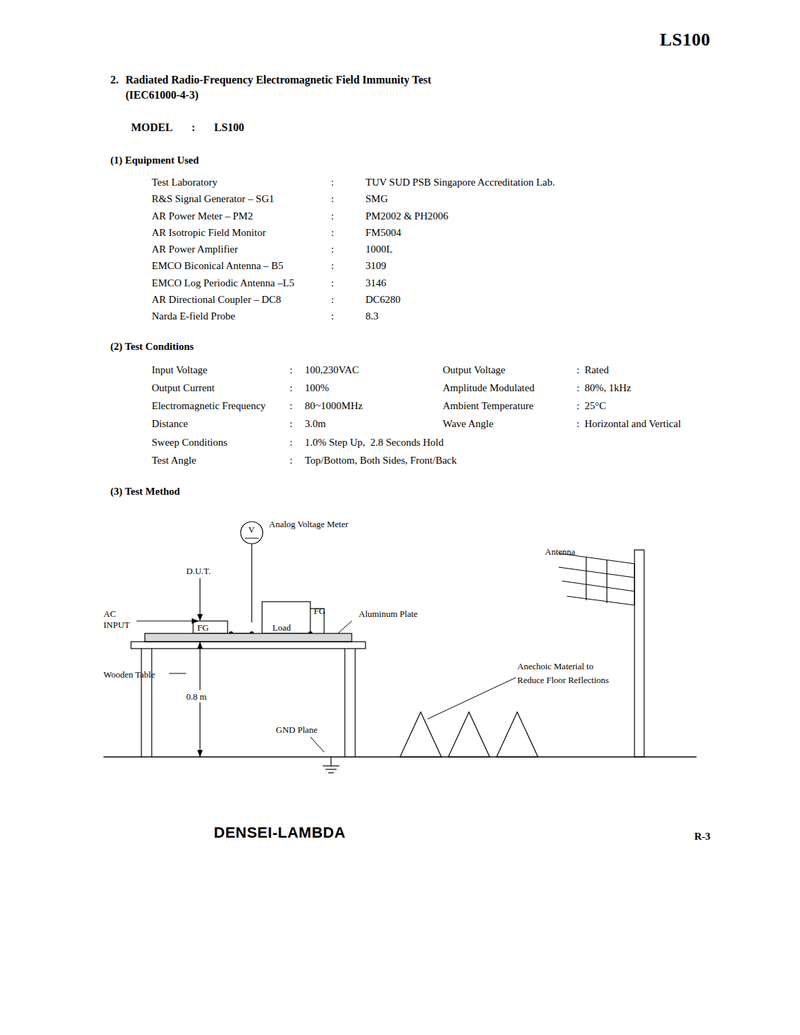LS100
2. Radiated Radio-Frequency Electromagnetic Field Immunity Test (IEC61000-4-3)
MODEL: LS100
(1) Equipment Used
| Test Laboratory | : | TUV SUD PSB Singapore Accreditation Lab. |
| R&S Signal Generator – SG1 | : | SMG |
| AR Power Meter – PM2 | : | PM2002 & PH2006 |
| AR Isotropic Field Monitor | : | FM5004 |
| AR Power Amplifier | : | 1000L |
| EMCO Biconical Antenna – B5 | : | 3109 |
| EMCO Log Periodic Antenna –L5 | : | 3146 |
| AR Directional Coupler – DC8 | : | DC6280 |
| Narda E-field Probe | : | 8.3 |
(2) Test Conditions
| Input Voltage | : | 100,230VAC | Output Voltage | : Rated |
| Output Current | : | 100% | Amplitude Modulated | : 80%, 1kHz |
| Electromagnetic Frequency | : | 80~1000MHz | Ambient Temperature | : 25°C |
| Distance | : | 3.0m | Wave Angle | : Horizontal and Vertical |
| Sweep Conditions | : | 1.0% Step Up, 2.8 Seconds Hold |
| Test Angle | : | Top/Bottom, Both Sides, Front/Back |
(3) Test Method
V Analog Voltage Meter Antenna D.U.T. AC INPUT FG Load FG Aluminum Plate Wooden Table 0.8 m GND Plane Anechoic Material to Reduce Floor Reflections
DENSEI-LAMBDA
R-3